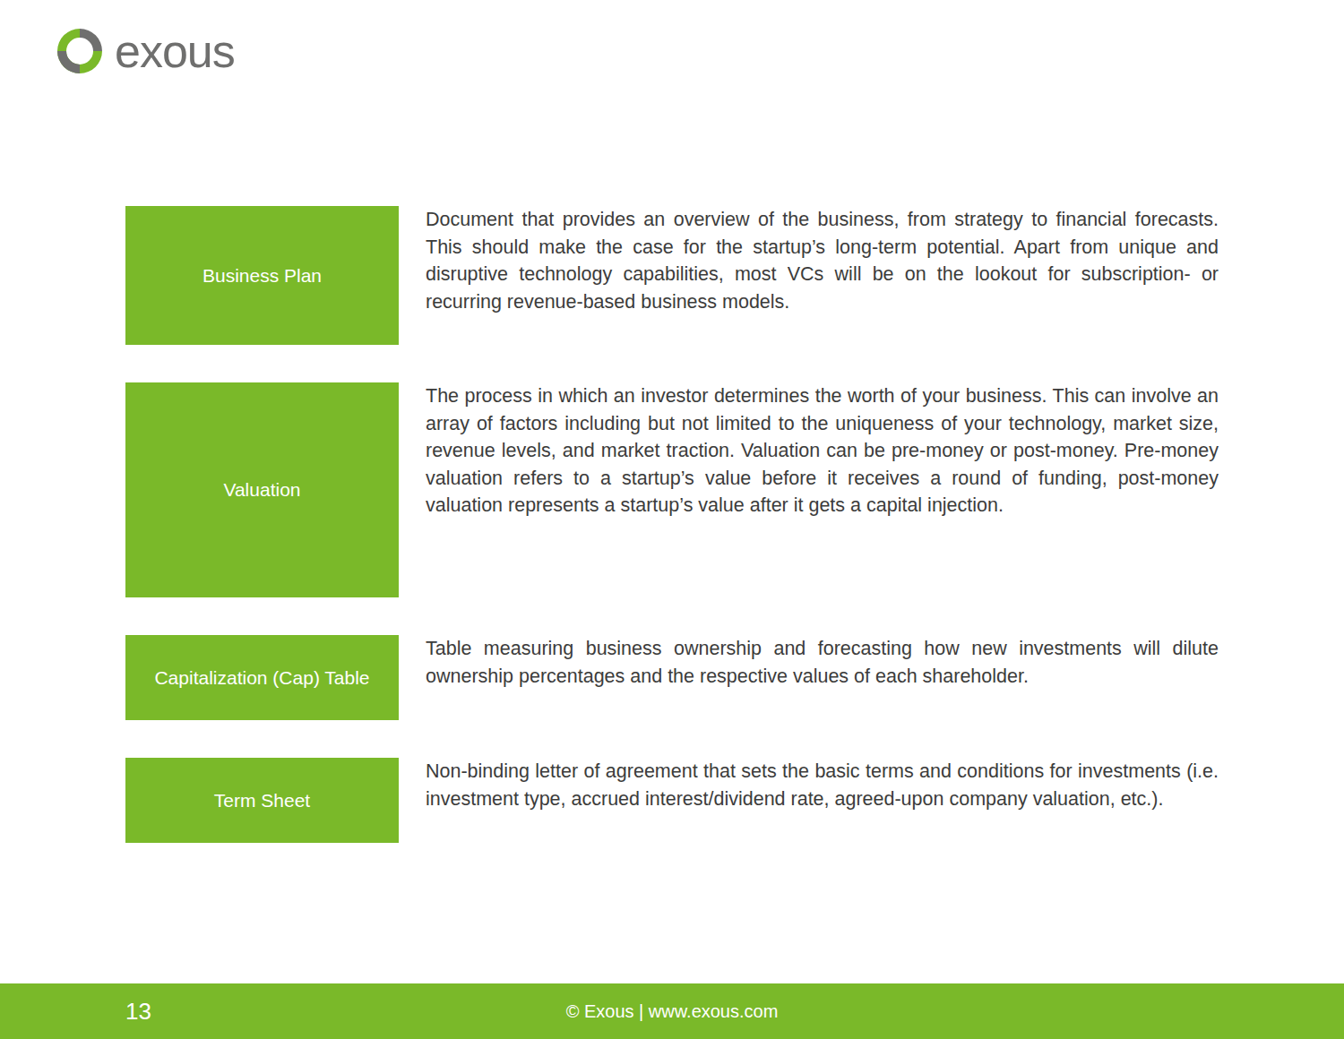exous
Business Plan
Document that provides an overview of the business, from strategy to financial forecasts. This should make the case for the startup’s long-term potential. Apart from unique and disruptive technology capabilities, most VCs will be on the lookout for subscription- or recurring revenue-based business models.
Valuation
The process in which an investor determines the worth of your business. This can involve an array of factors including but not limited to the uniqueness of your technology, market size, revenue levels, and market traction. Valuation can be pre-money or post-money. Pre-money valuation refers to a startup’s value before it receives a round of funding, post-money valuation represents a startup’s value after it gets a capital injection.
Capitalization (Cap) Table
Table measuring business ownership and forecasting how new investments will dilute ownership percentages and the respective values of each shareholder.
Term Sheet
Non-binding letter of agreement that sets the basic terms and conditions for investments (i.e. investment type, accrued interest/dividend rate, agreed-upon company valuation, etc.).
13 © Exous | www.exous.com